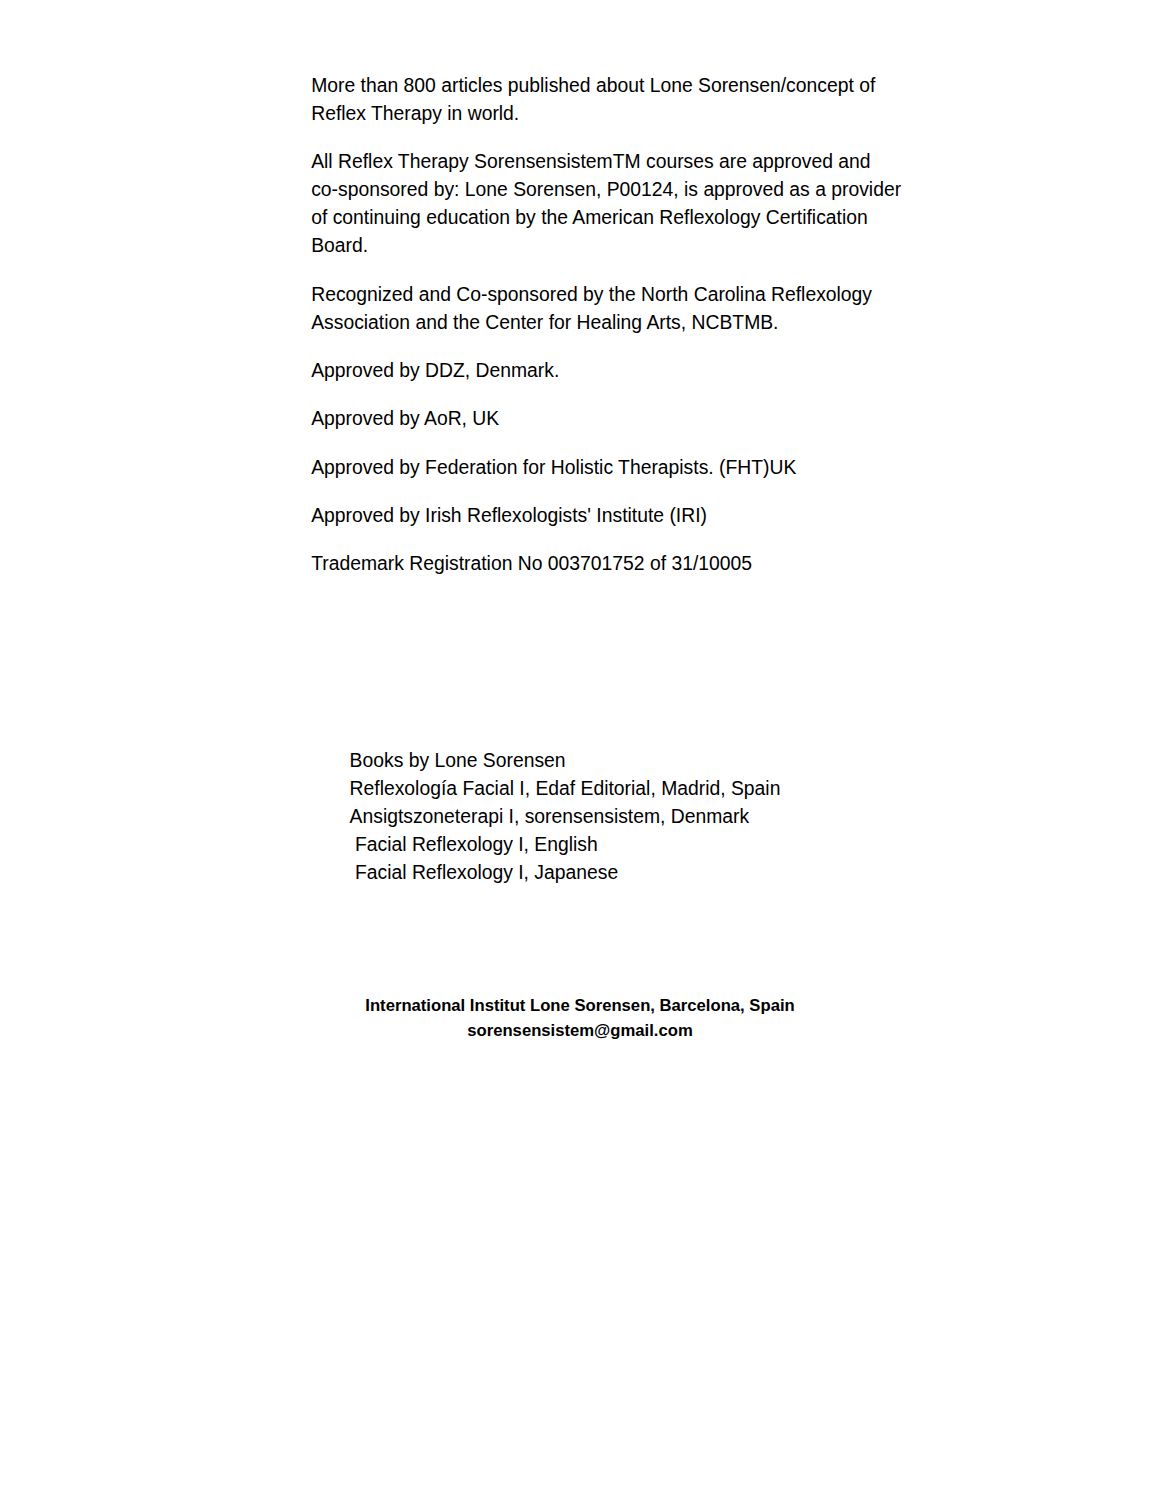More than 800 articles published about Lone Sorensen/concept of
Reflex Therapy in world.
All Reflex Therapy SorensensistemTM courses are approved and
co-sponsored by: Lone Sorensen, P00124, is approved as a provider
of continuing education by the American Reflexology Certification Board.
Recognized and Co-sponsored by the North Carolina Reflexology
Association and the Center for Healing Arts, NCBTMB.
Approved by DDZ, Denmark.
Approved by AoR, UK
Approved by Federation for Holistic Therapists. (FHT)UK
Approved by Irish Reflexologists' Institute (IRI)
Trademark Registration No 003701752 of 31/10005
Books by Lone Sorensen
Reflexología Facial I, Edaf Editorial, Madrid, Spain
Ansigtszoneterapi I, sorensensistem, Denmark
Facial Reflexology I, English
Facial Reflexology I, Japanese
International Institut Lone Sorensen, Barcelona, Spain
sorensensistem@gmail.com